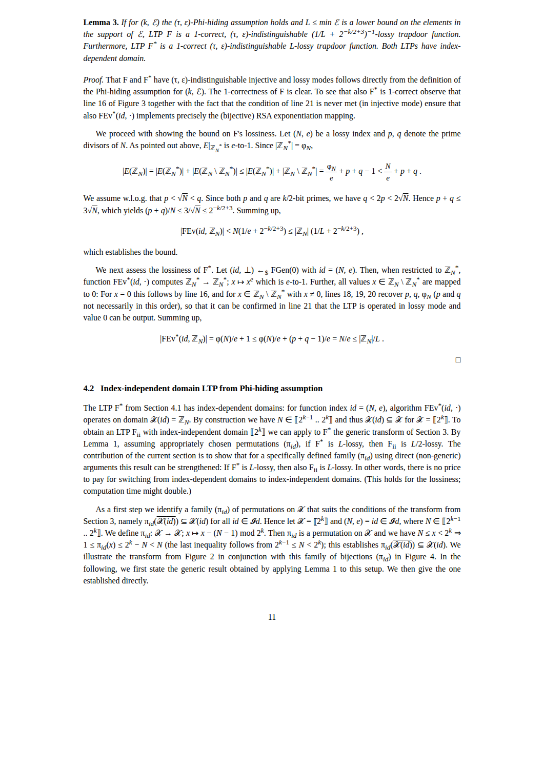Lemma 3. If for (k, ℰ) the (τ, ε)-Phi-hiding assumption holds and L ≤ min ℰ is a lower bound on the elements in the support of ℰ, LTP F is a 1-correct, (τ, ε)-indistinguishable (1/L + 2−k/2+3)−1-lossy trapdoor function. Furthermore, LTP F* is a 1-correct (τ, ε)-indistinguishable L-lossy trapdoor function. Both LTPs have index-dependent domain.
Proof. That F and F* have (τ, ε)-indistinguishable injective and lossy modes follows directly from the definition of the Phi-hiding assumption for (k, ℰ). The 1-correctness of F is clear. To see that also F* is 1-correct observe that line 16 of Figure 3 together with the fact that the condition of line 21 is never met (in injective mode) ensure that also FEv*(id, ·) implements precisely the (bijective) RSA exponentiation mapping.
We proceed with showing the bound on F's lossiness. Let (N, e) be a lossy index and p, q denote the prime divisors of N. As pointed out above, E|ℤN* is e-to-1. Since |ℤN*| = φN,
|E(ℤN)| = |E(ℤN*)| + |E(ℤN \ ℤN*)| ≤ |E(ℤN*)| + |ℤN \ ℤN*| = φN e + p + q − 1 < Ne + p + q .
We assume w.l.o.g. that p < √N < q. Since both p and q are k/2-bit primes, we have q < 2p < 2√N. Hence p + q ≤ 3√N, which yields (p + q)/N ≤ 3/√N ≤ 2−k/2+3. Summing up,
|FEv(id, ℤN)| < N(1/e + 2−k/2+3) ≤ |ℤN| (1/L + 2−k/2+3) ,
which establishes the bound.
We next assess the lossiness of F*. Let (id, ⊥) ←$ FGen(0) with id = (N, e). Then, when restricted to ℤN*, function FEv*(id, ·) computes ℤN* → ℤN*; x ↦ xe which is e-to-1. Further, all values x ∈ ℤN \ ℤN* are mapped to 0: For x = 0 this follows by line 16, and for x ∈ ℤN \ ℤN* with x ≠ 0, lines 18, 19, 20 recover p, q, φN (p and q not necessarily in this order), so that it can be confirmed in line 21 that the LTP is operated in lossy mode and value 0 can be output. Summing up,
|FEv*(id, ℤN)| = φ(N)/e + 1 ≤ φ(N)/e + (p + q − 1)/e = N/e ≤ |ℤN|/L .
□
4.2 Index-independent domain LTP from Phi-hiding assumption
The LTP F* from Section 4.1 has index-dependent domains: for function index id = (N, e), algorithm FEv*(id, ·) operates on domain 𝒳(id) = ℤN. By construction we have N ∈ ⟦2k−1 .. 2k⟧ and thus 𝒳(id) ⊆ 𝒳 for 𝒳 = ⟦2k⟧. To obtain an LTP Fii with index-independent domain ⟦2k⟧ we can apply to F* the generic transform of Section 3. By Lemma 1, assuming appropriately chosen permutations (πid), if F* is L-lossy, then Fii is L/2-lossy. The contribution of the current section is to show that for a specifically defined family (πid) using direct (non-generic) arguments this result can be strengthened: If F* is L-lossy, then also Fii is L-lossy. In other words, there is no price to pay for switching from index-dependent domains to index-independent domains. (This holds for the lossiness; computation time might double.)
As a first step we identify a family (πid) of permutations on 𝒳 that suits the conditions of the transform from Section 3, namely πid(𝒳(id)) ⊆ 𝒳(id) for all id ∈ 𝓘d. Hence let 𝒳 = ⟦2k⟧ and (N, e) = id ∈ 𝓘d, where N ∈ ⟦2k−1 .. 2k⟧. We define πid: 𝒳 → 𝒳; x ↦ x − (N − 1) mod 2k. Then πid is a permutation on 𝒳 and we have N ≤ x < 2k ⇒ 1 ≤ πid(x) ≤ 2k − N < N (the last inequality follows from 2k−1 ≤ N < 2k); this establishes πid(𝒳(id)) ⊆ 𝒳(id). We illustrate the transform from Figure 2 in conjunction with this family of bijections (πid) in Figure 4. In the following, we first state the generic result obtained by applying Lemma 1 to this setup. We then give the one established directly.
11